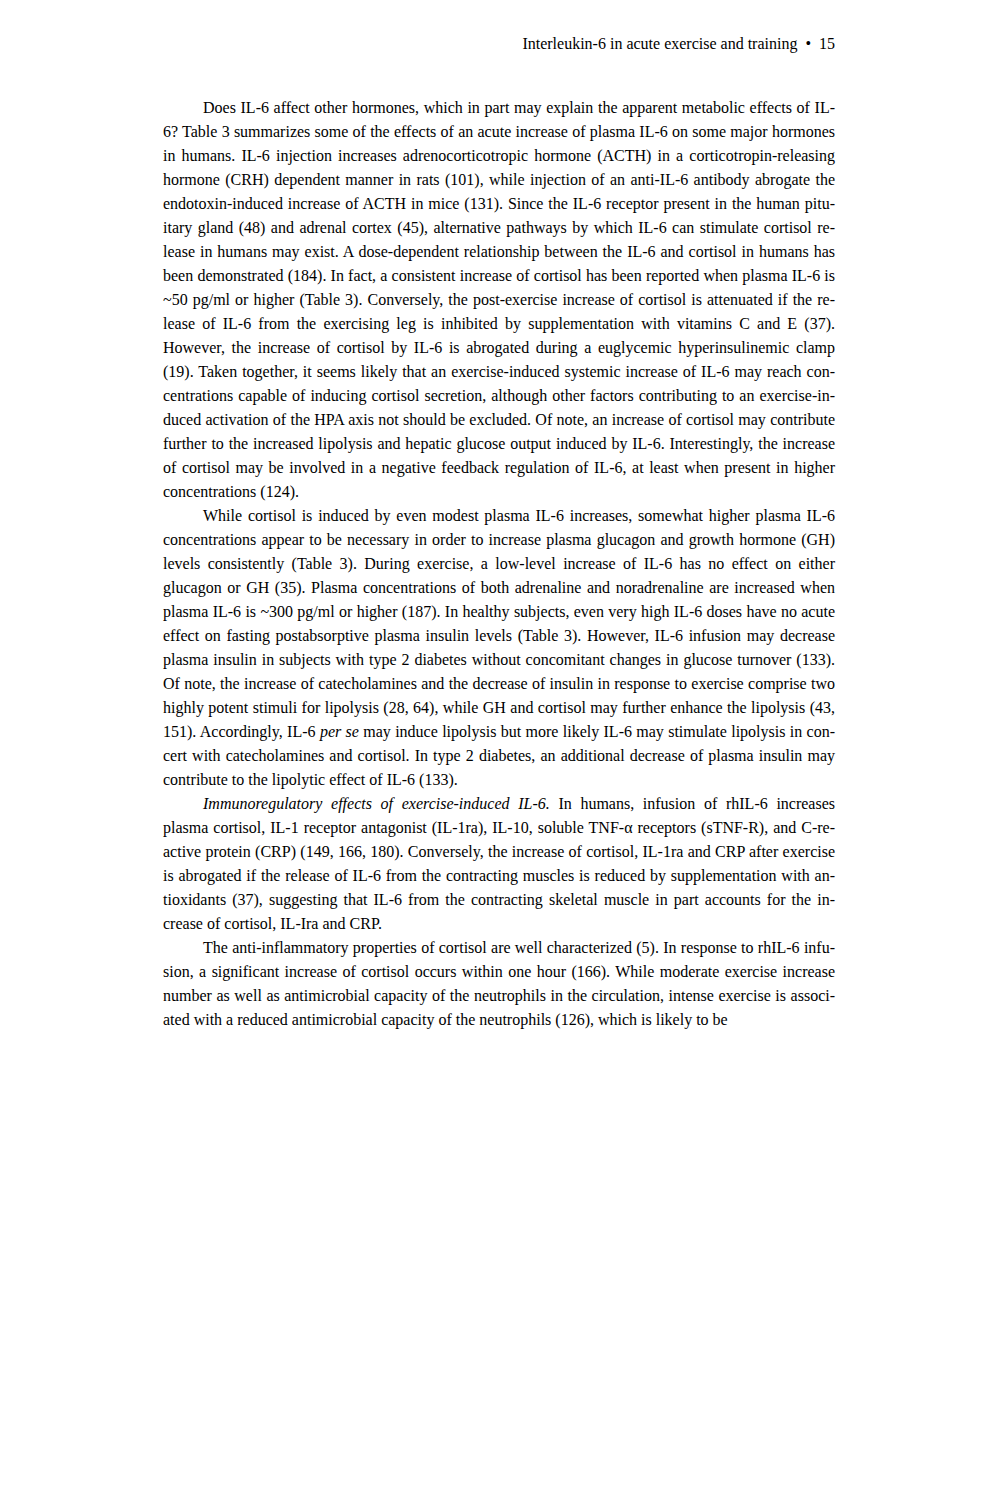Interleukin-6 in acute exercise and training • 15
Does IL-6 affect other hormones, which in part may explain the apparent metabolic effects of IL-6? Table 3 summarizes some of the effects of an acute increase of plasma IL-6 on some major hormones in humans. IL-6 injection increases adrenocorticotropic hormone (ACTH) in a corticotropin-releasing hormone (CRH) dependent manner in rats (101), while injection of an anti-IL-6 antibody abrogate the endotoxin-induced increase of ACTH in mice (131). Since the IL-6 receptor present in the human pituitary gland (48) and adrenal cortex (45), alternative pathways by which IL-6 can stimulate cortisol release in humans may exist. A dose-dependent relationship between the IL-6 and cortisol in humans has been demonstrated (184). In fact, a consistent increase of cortisol has been reported when plasma IL-6 is ~50 pg/ml or higher (Table 3). Conversely, the post-exercise increase of cortisol is attenuated if the release of IL-6 from the exercising leg is inhibited by supplementation with vitamins C and E (37). However, the increase of cortisol by IL-6 is abrogated during a euglycemic hyperinsulinemic clamp (19). Taken together, it seems likely that an exercise-induced systemic increase of IL-6 may reach concentrations capable of inducing cortisol secretion, although other factors contributing to an exercise-induced activation of the HPA axis not should be excluded. Of note, an increase of cortisol may contribute further to the increased lipolysis and hepatic glucose output induced by IL-6. Interestingly, the increase of cortisol may be involved in a negative feedback regulation of IL-6, at least when present in higher concentrations (124).
While cortisol is induced by even modest plasma IL-6 increases, somewhat higher plasma IL-6 concentrations appear to be necessary in order to increase plasma glucagon and growth hormone (GH) levels consistently (Table 3). During exercise, a low-level increase of IL-6 has no effect on either glucagon or GH (35). Plasma concentrations of both adrenaline and noradrenaline are increased when plasma IL-6 is ~300 pg/ml or higher (187). In healthy subjects, even very high IL-6 doses have no acute effect on fasting postabsorptive plasma insulin levels (Table 3). However, IL-6 infusion may decrease plasma insulin in subjects with type 2 diabetes without concomitant changes in glucose turnover (133). Of note, the increase of catecholamines and the decrease of insulin in response to exercise comprise two highly potent stimuli for lipolysis (28, 64), while GH and cortisol may further enhance the lipolysis (43, 151). Accordingly, IL-6 per se may induce lipolysis but more likely IL-6 may stimulate lipolysis in concert with catecholamines and cortisol. In type 2 diabetes, an additional decrease of plasma insulin may contribute to the lipolytic effect of IL-6 (133).
Immunoregulatory effects of exercise-induced IL-6. In humans, infusion of rhIL-6 increases plasma cortisol, IL-1 receptor antagonist (IL-1ra), IL-10, soluble TNF-α receptors (sTNF-R), and C-reactive protein (CRP) (149, 166, 180). Conversely, the increase of cortisol, IL-1ra and CRP after exercise is abrogated if the release of IL-6 from the contracting muscles is reduced by supplementation with antioxidants (37), suggesting that IL-6 from the contracting skeletal muscle in part accounts for the increase of cortisol, IL-Ira and CRP.
The anti-inflammatory properties of cortisol are well characterized (5). In response to rhIL-6 infusion, a significant increase of cortisol occurs within one hour (166). While moderate exercise increase number as well as antimicrobial capacity of the neutrophils in the circulation, intense exercise is associated with a reduced antimicrobial capacity of the neutrophils (126), which is likely to be